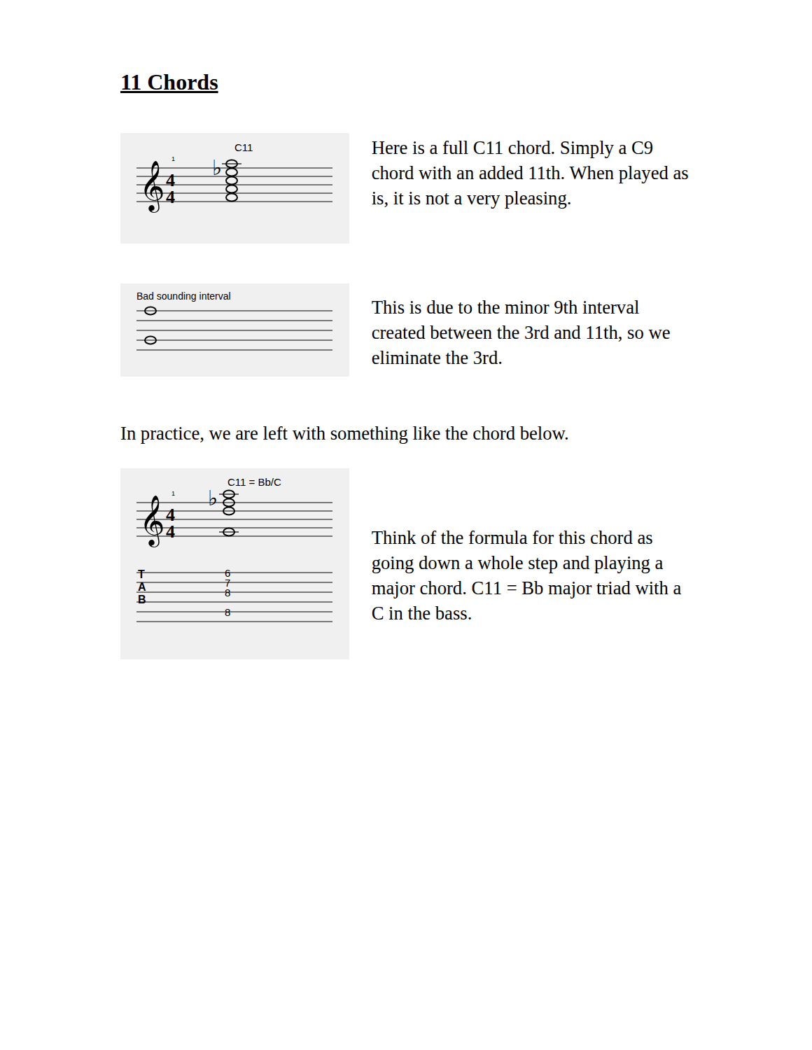11 Chords
C11 1 𝄞 4 4 ♭
Here is a full C11 chord. Simply a C9 chord with an added 11th. When played as is, it is not a very pleasing.
Bad sounding interval
This is due to the minor 9th interval created between the 3rd and 11th, so we eliminate the 3rd.
In practice, we are left with something like the chord below.
C11 = Bb/C 1 𝄞 4 4 ♭ T A B 6 7 8 8
Think of the formula for this chord as going down a whole step and playing a major chord. C11 = Bb major triad with a C in the bass.